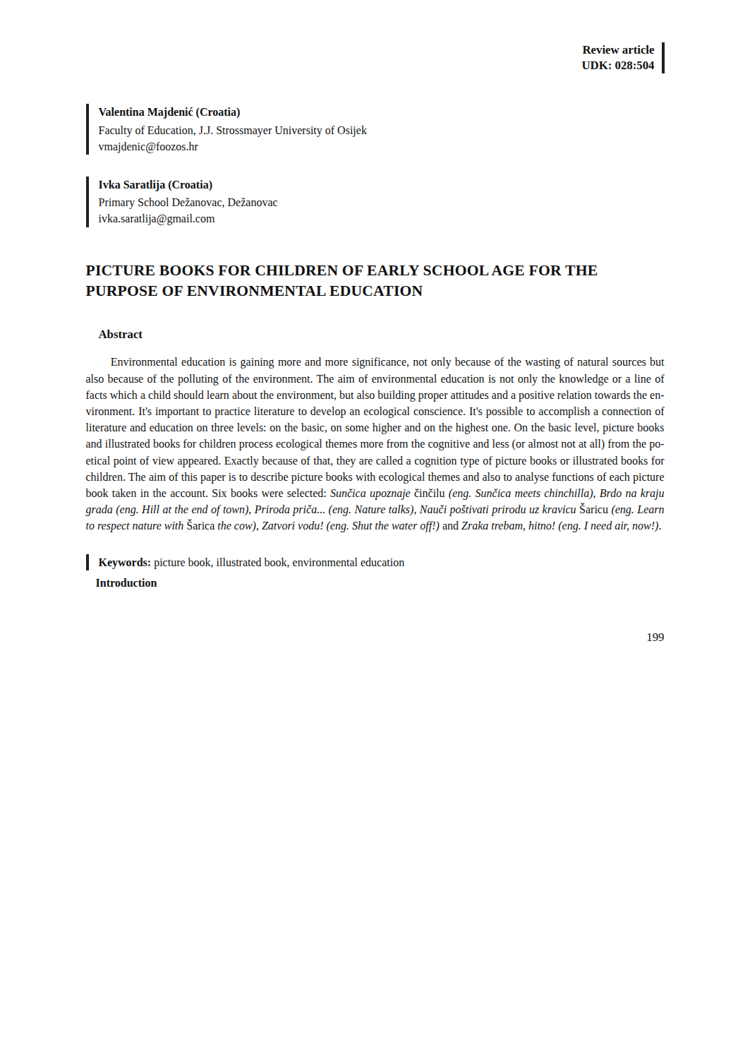Review article
UDK: 028:504
Valentina Majdenić (Croatia)
Faculty of Education, J.J. Strossmayer University of Osijek
vmajdenic@foozos.hr
Ivka Saratlija (Croatia)
Primary School Dežanovac, Dežanovac
ivka.saratlija@gmail.com
Picture books for children of early school age for the purpose of environmental education
Abstract
Environmental education is gaining more and more significance, not only because of the wasting of natural sources but also because of the polluting of the environment. The aim of environmental education is not only the knowledge or a line of facts which a child should learn about the environment, but also building proper attitudes and a positive relation towards the environment. It's important to practice literature to develop an ecological conscience. It's possible to accomplish a connection of literature and education on three levels: on the basic, on some higher and on the highest one. On the basic level, picture books and illustrated books for children process ecological themes more from the cognitive and less (or almost not at all) from the poetical point of view appeared. Exactly because of that, they are called a cognition type of picture books or illustrated books for children. The aim of this paper is to describe picture books with ecological themes and also to analyse functions of each picture book taken in the account. Six books were selected: Sunčica upoznaje činčilu (eng. Sunčica meets chinchilla), Brdo na kraju grada (eng. Hill at the end of town), Priroda priča... (eng. Nature talks), Nauči poštivati prirodu uz kravicu Šaricu (eng. Learn to respect nature with Šarica the cow), Zatvori vodu! (eng. Shut the water off!) and Zraka trebam, hitno! (eng. I need air, now!).
Keywords: picture book, illustrated book, environmental education
Introduction
199